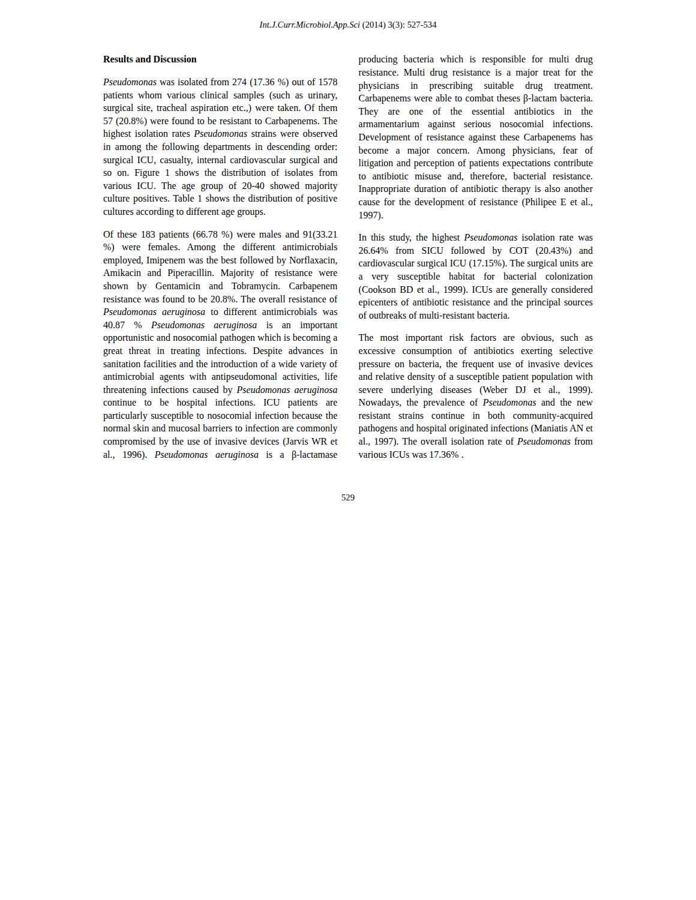Int.J.Curr.Microbiol.App.Sci (2014) 3(3): 527-534
Results and Discussion
Pseudomonas was isolated from 274 (17.36 %) out of 1578 patients whom various clinical samples (such as urinary, surgical site, tracheal aspiration etc.,) were taken. Of them 57 (20.8%) were found to be resistant to Carbapenems. The highest isolation rates Pseudomonas strains were observed in among the following departments in descending order: surgical ICU, casualty, internal cardiovascular surgical and so on. Figure 1 shows the distribution of isolates from various ICU. The age group of 20-40 showed majority culture positives. Table 1 shows the distribution of positive cultures according to different age groups.
Of these 183 patients (66.78 %) were males and 91(33.21 %) were females. Among the different antimicrobials employed, Imipenem was the best followed by Norflaxacin, Amikacin and Piperacillin. Majority of resistance were shown by Gentamicin and Tobramycin. Carbapenem resistance was found to be 20.8%. The overall resistance of Pseudomonas aeruginosa to different antimicrobials was 40.87 % Pseudomonas aeruginosa is an important opportunistic and nosocomial pathogen which is becoming a great threat in treating infections. Despite advances in sanitation facilities and the introduction of a wide variety of antimicrobial agents with antipseudomonal activities, life threatening infections caused by Pseudomonas aeruginosa continue to be hospital infections. ICU patients are particularly susceptible to nosocomial infection because the normal skin and mucosal barriers to infection are commonly compromised by the use of invasive devices (Jarvis WR et al., 1996). Pseudomonas aeruginosa is a β-lactamase producing bacteria which is responsible for multi drug resistance. Multi drug resistance is a major treat for the physicians in prescribing suitable drug treatment. Carbapenems were able to combat theses β-lactam bacteria. They are one of the essential antibiotics in the armamentarium against serious nosocomial infections. Development of resistance against these Carbapenems has become a major concern. Among physicians, fear of litigation and perception of patients expectations contribute to antibiotic misuse and, therefore, bacterial resistance. Inappropriate duration of antibiotic therapy is also another cause for the development of resistance (Philipee E et al., 1997).
In this study, the highest Pseudomonas isolation rate was 26.64% from SICU followed by COT (20.43%) and cardiovascular surgical ICU (17.15%). The surgical units are a very susceptible habitat for bacterial colonization (Cookson BD et al., 1999). ICUs are generally considered epicenters of antibiotic resistance and the principal sources of outbreaks of multi-resistant bacteria.
The most important risk factors are obvious, such as excessive consumption of antibiotics exerting selective pressure on bacteria, the frequent use of invasive devices and relative density of a susceptible patient population with severe underlying diseases (Weber DJ et al., 1999). Nowadays, the prevalence of Pseudomonas and the new resistant strains continue in both community-acquired pathogens and hospital originated infections (Maniatis AN et al., 1997). The overall isolation rate of Pseudomonas from various ICUs was 17.36% .
529